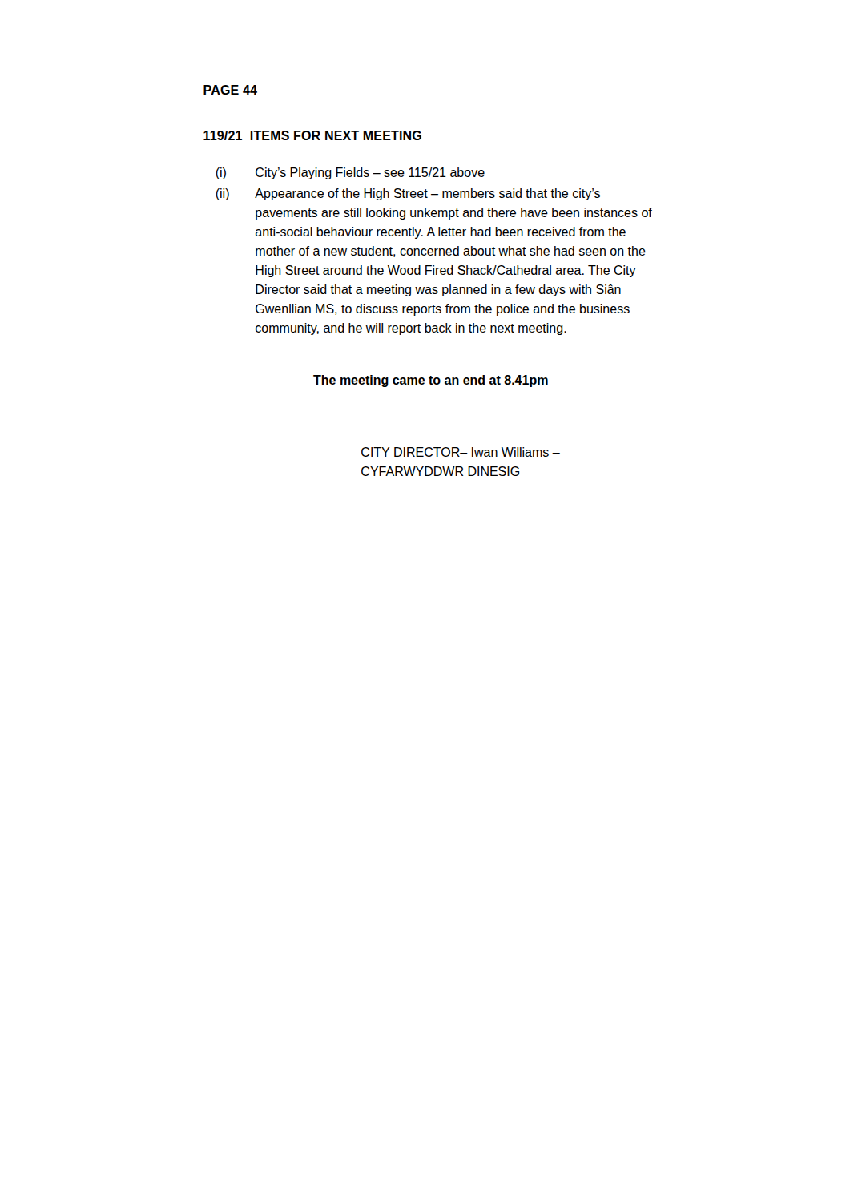PAGE 44
119/21 ITEMS FOR NEXT MEETING
(i) City’s Playing Fields – see 115/21 above
(ii) Appearance of the High Street – members said that the city’s pavements are still looking unkempt and there have been instances of anti-social behaviour recently. A letter had been received from the mother of a new student, concerned about what she had seen on the High Street around the Wood Fired Shack/Cathedral area. The City Director said that a meeting was planned in a few days with Siân Gwenllian MS, to discuss reports from the police and the business community, and he will report back in the next meeting.
The meeting came to an end at 8.41pm
CITY DIRECTOR– Iwan Williams – CYFARWYDDWR DINESIG